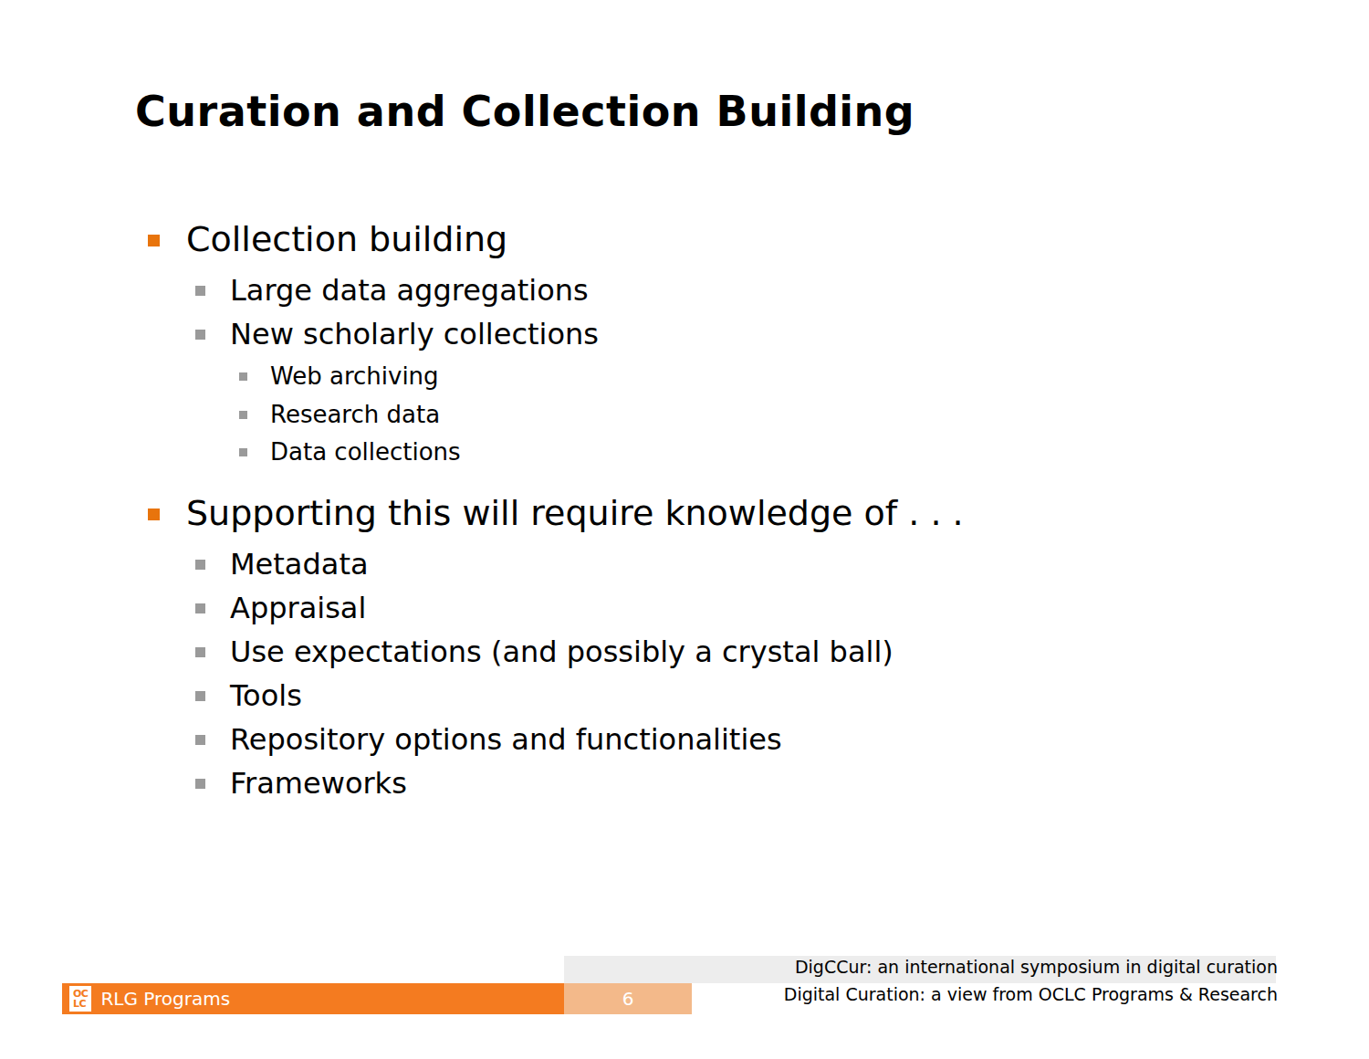Curation and Collection Building
Collection building
Large data aggregations
New scholarly collections
Web archiving
Research data
Data collections
Supporting this will require knowledge of . . .
Metadata
Appraisal
Use expectations (and possibly a crystal ball)
Tools
Repository options and functionalities
Frameworks
OC LC RLG Programs
6
DigCCur: an international symposium in digital curation
Digital Curation: a view from OCLC Programs & Research